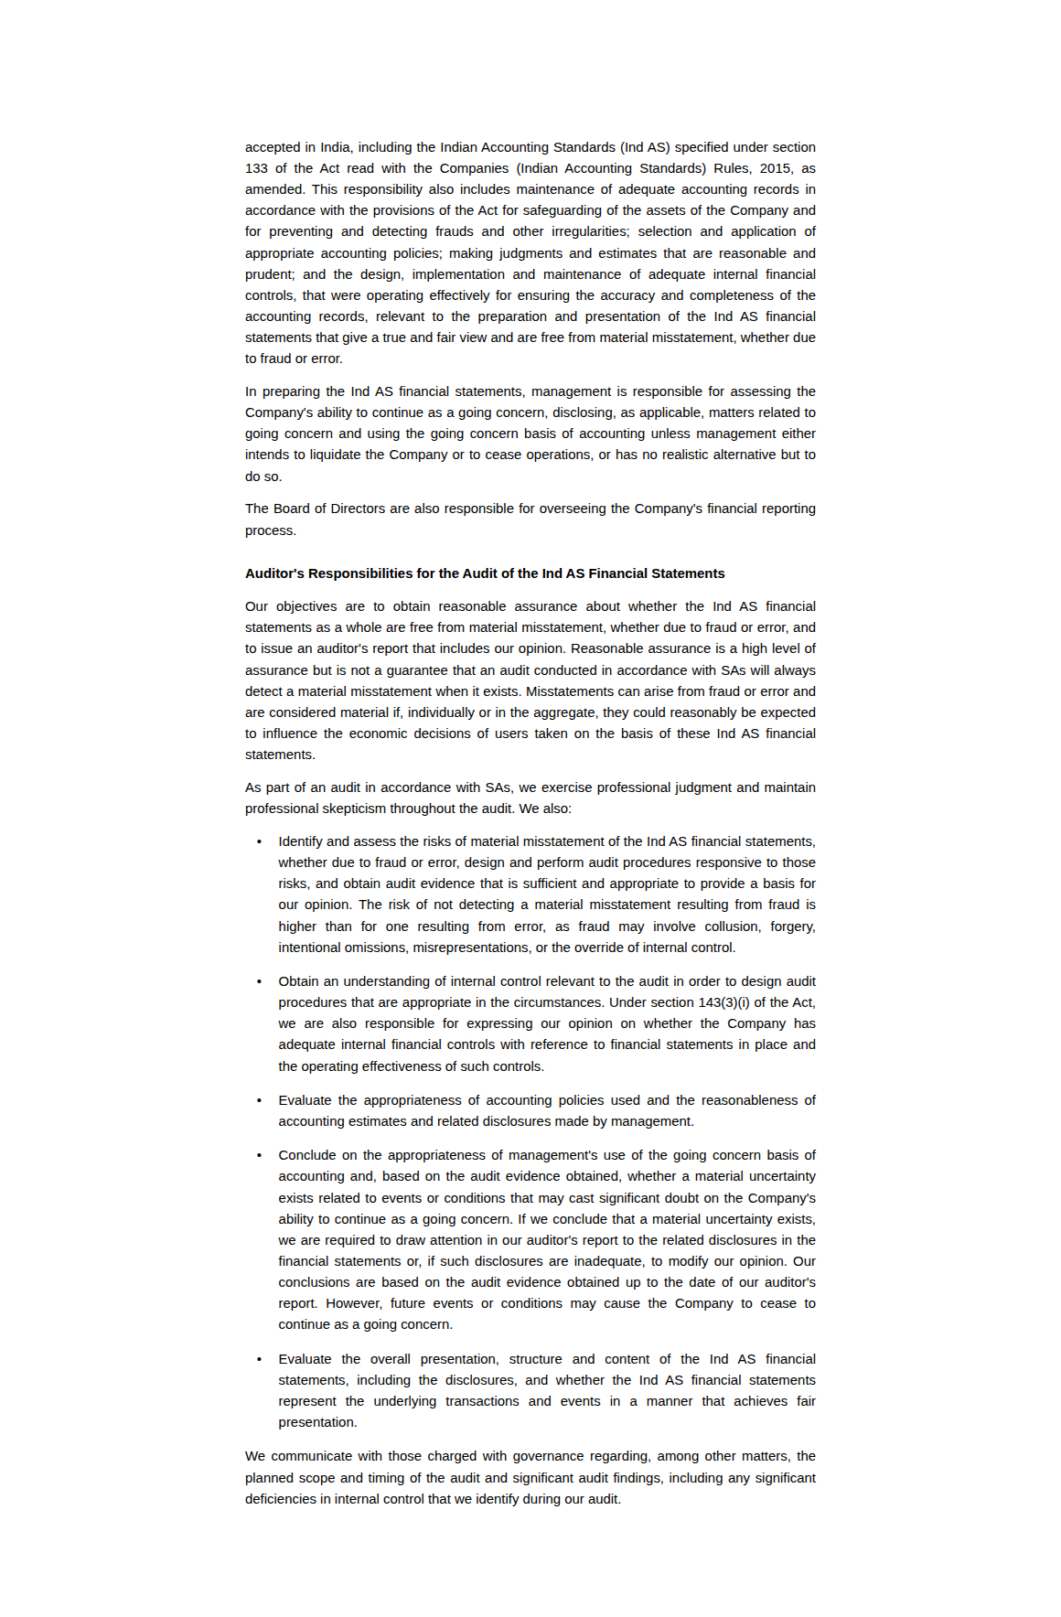accepted in India, including the Indian Accounting Standards (Ind AS) specified under section 133 of the Act read with the Companies (Indian Accounting Standards) Rules, 2015, as amended. This responsibility also includes maintenance of adequate accounting records in accordance with the provisions of the Act for safeguarding of the assets of the Company and for preventing and detecting frauds and other irregularities; selection and application of appropriate accounting policies; making judgments and estimates that are reasonable and prudent; and the design, implementation and maintenance of adequate internal financial controls, that were operating effectively for ensuring the accuracy and completeness of the accounting records, relevant to the preparation and presentation of the Ind AS financial statements that give a true and fair view and are free from material misstatement, whether due to fraud or error.
In preparing the Ind AS financial statements, management is responsible for assessing the Company's ability to continue as a going concern, disclosing, as applicable, matters related to going concern and using the going concern basis of accounting unless management either intends to liquidate the Company or to cease operations, or has no realistic alternative but to do so.
The Board of Directors are also responsible for overseeing the Company's financial reporting process.
Auditor's Responsibilities for the Audit of the Ind AS Financial Statements
Our objectives are to obtain reasonable assurance about whether the Ind AS financial statements as a whole are free from material misstatement, whether due to fraud or error, and to issue an auditor's report that includes our opinion. Reasonable assurance is a high level of assurance but is not a guarantee that an audit conducted in accordance with SAs will always detect a material misstatement when it exists. Misstatements can arise from fraud or error and are considered material if, individually or in the aggregate, they could reasonably be expected to influence the economic decisions of users taken on the basis of these Ind AS financial statements.
As part of an audit in accordance with SAs, we exercise professional judgment and maintain professional skepticism throughout the audit. We also:
Identify and assess the risks of material misstatement of the Ind AS financial statements, whether due to fraud or error, design and perform audit procedures responsive to those risks, and obtain audit evidence that is sufficient and appropriate to provide a basis for our opinion. The risk of not detecting a material misstatement resulting from fraud is higher than for one resulting from error, as fraud may involve collusion, forgery, intentional omissions, misrepresentations, or the override of internal control.
Obtain an understanding of internal control relevant to the audit in order to design audit procedures that are appropriate in the circumstances. Under section 143(3)(i) of the Act, we are also responsible for expressing our opinion on whether the Company has adequate internal financial controls with reference to financial statements in place and the operating effectiveness of such controls.
Evaluate the appropriateness of accounting policies used and the reasonableness of accounting estimates and related disclosures made by management.
Conclude on the appropriateness of management's use of the going concern basis of accounting and, based on the audit evidence obtained, whether a material uncertainty exists related to events or conditions that may cast significant doubt on the Company's ability to continue as a going concern. If we conclude that a material uncertainty exists, we are required to draw attention in our auditor's report to the related disclosures in the financial statements or, if such disclosures are inadequate, to modify our opinion. Our conclusions are based on the audit evidence obtained up to the date of our auditor's report. However, future events or conditions may cause the Company to cease to continue as a going concern.
Evaluate the overall presentation, structure and content of the Ind AS financial statements, including the disclosures, and whether the Ind AS financial statements represent the underlying transactions and events in a manner that achieves fair presentation.
We communicate with those charged with governance regarding, among other matters, the planned scope and timing of the audit and significant audit findings, including any significant deficiencies in internal control that we identify during our audit.